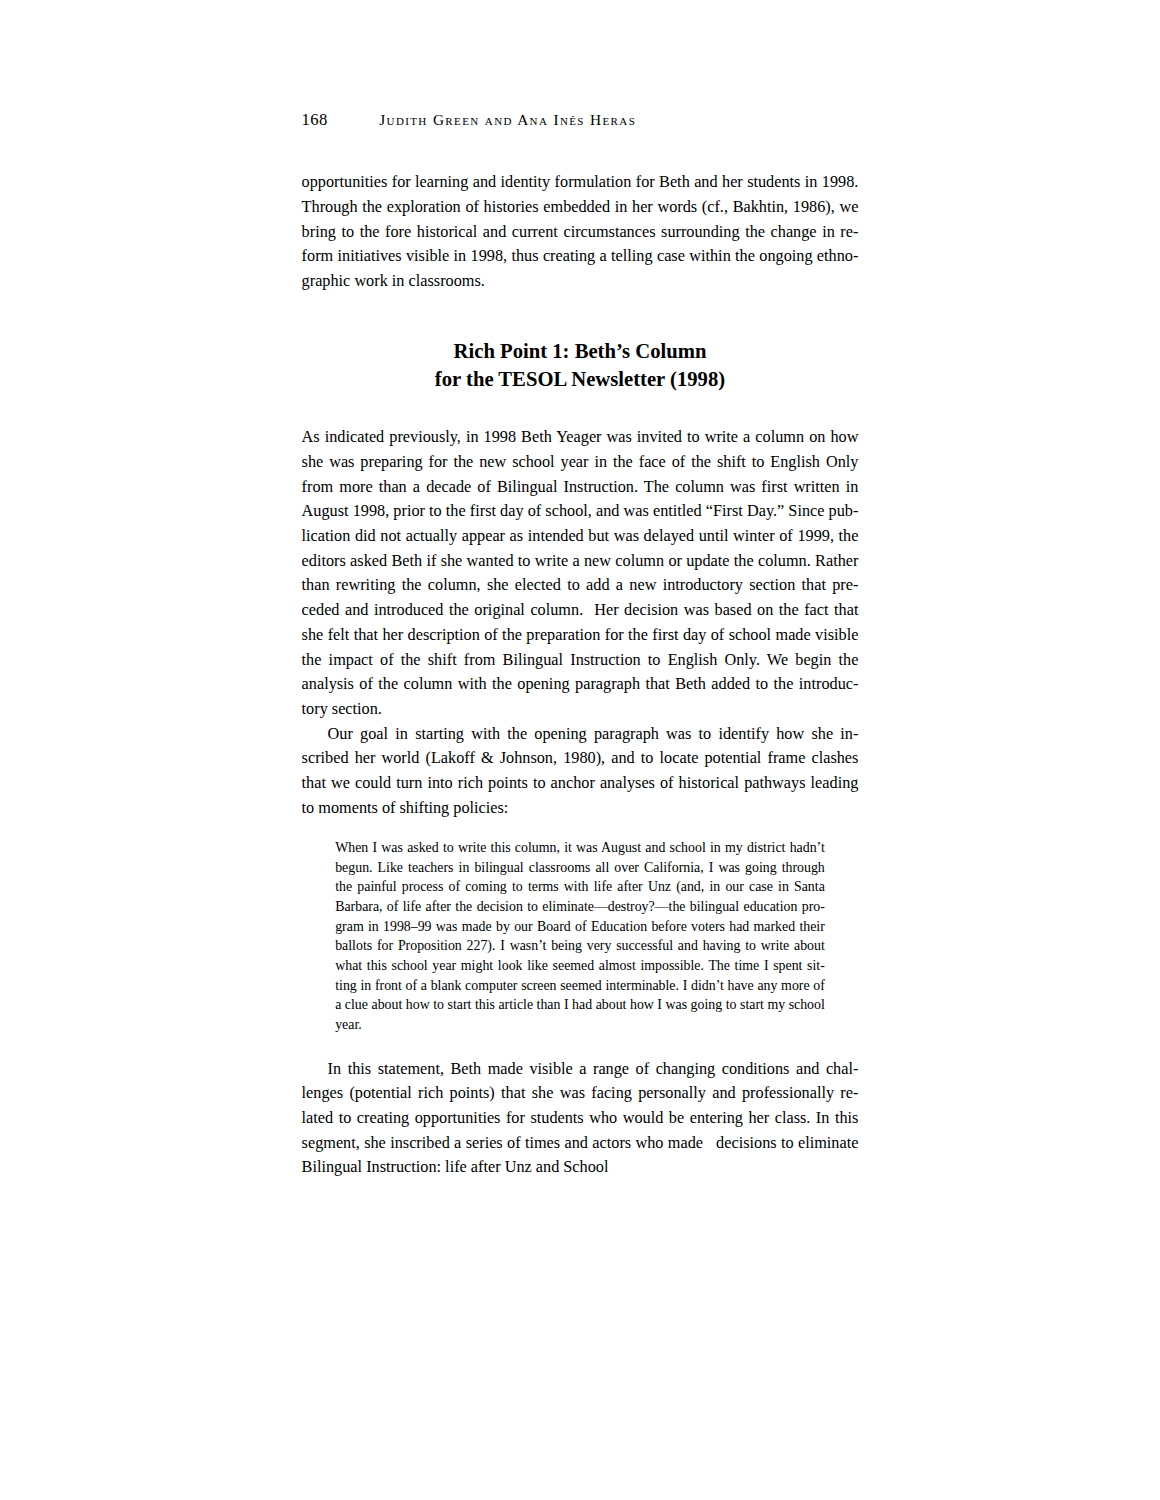168 Judith Green and Ana Inés Heras
opportunities for learning and identity formulation for Beth and her students in 1998. Through the exploration of histories embedded in her words (cf., Bakhtin, 1986), we bring to the fore historical and current circumstances surrounding the change in reform initiatives visible in 1998, thus creating a telling case within the ongoing ethnographic work in classrooms.
Rich Point 1: Beth’s Column
for the TESOL Newsletter (1998)
As indicated previously, in 1998 Beth Yeager was invited to write a column on how she was preparing for the new school year in the face of the shift to English Only from more than a decade of Bilingual Instruction. The column was first written in August 1998, prior to the first day of school, and was entitled “First Day.” Since publication did not actually appear as intended but was delayed until winter of 1999, the editors asked Beth if she wanted to write a new column or update the column. Rather than rewriting the column, she elected to add a new introductory section that preceded and introduced the original column. Her decision was based on the fact that she felt that her description of the preparation for the first day of school made visible the impact of the shift from Bilingual Instruction to English Only. We begin the analysis of the column with the opening paragraph that Beth added to the introductory section.
Our goal in starting with the opening paragraph was to identify how she inscribed her world (Lakoff & Johnson, 1980), and to locate potential frame clashes that we could turn into rich points to anchor analyses of historical pathways leading to moments of shifting policies:
When I was asked to write this column, it was August and school in my district hadn’t begun. Like teachers in bilingual classrooms all over California, I was going through the painful process of coming to terms with life after Unz (and, in our case in Santa Barbara, of life after the decision to eliminate—destroy?—the bilingual education program in 1998–99 was made by our Board of Education before voters had marked their ballots for Proposition 227). I wasn’t being very successful and having to write about what this school year might look like seemed almost impossible. The time I spent sitting in front of a blank computer screen seemed interminable. I didn’t have any more of a clue about how to start this article than I had about how I was going to start my school year.
In this statement, Beth made visible a range of changing conditions and challenges (potential rich points) that she was facing personally and professionally related to creating opportunities for students who would be entering her class. In this segment, she inscribed a series of times and actors who made decisions to eliminate Bilingual Instruction: life after Unz and School